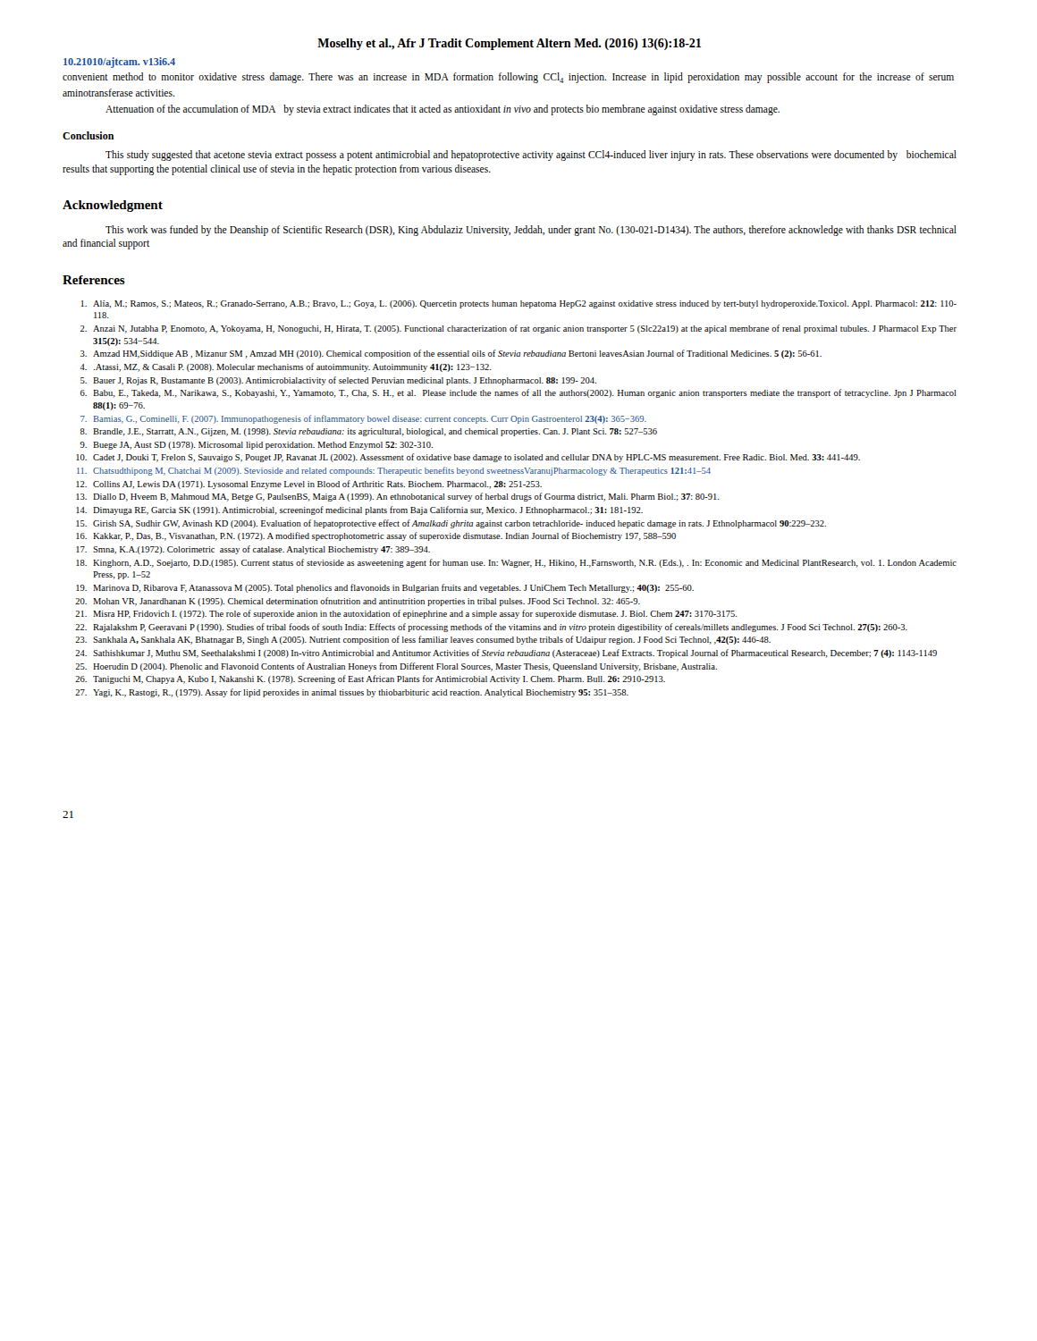Moselhy et al., Afr J Tradit Complement Altern Med. (2016) 13(6):18-21
10.21010/ajtcam. v13i6.4
convenient method to monitor oxidative stress damage. There was an increase in MDA formation following CCl4 injection. Increase in lipid peroxidation may possible account for the increase of serum aminotransferase activities.
Attenuation of the accumulation of MDA by stevia extract indicates that it acted as antioxidant in vivo and protects bio membrane against oxidative stress damage.
Conclusion
This study suggested that acetone stevia extract possess a potent antimicrobial and hepatoprotective activity against CCl4-induced liver injury in rats. These observations were documented by biochemical results that supporting the potential clinical use of stevia in the hepatic protection from various diseases.
Acknowledgment
This work was funded by the Deanship of Scientific Research (DSR), King Abdulaziz University, Jeddah, under grant No. (130-021-D1434). The authors, therefore acknowledge with thanks DSR technical and financial support
References
Alía, M.; Ramos, S.; Mateos, R.; Granado-Serrano, A.B.; Bravo, L.; Goya, L. (2006). Quercetin protects human hepatoma HepG2 against oxidative stress induced by tert-butyl hydroperoxide.Toxicol. Appl. Pharmacol: 212: 110-118.
Anzai N, Jutabha P, Enomoto, A, Yokoyama, H, Nonoguchi, H, Hirata, T. (2005). Functional characterization of rat organic anion transporter 5 (Slc22a19) at the apical membrane of renal proximal tubules. J Pharmacol Exp Ther 315(2): 534−544.
Amzad HM,Siddique AB , Mizanur SM , Amzad MH (2010). Chemical composition of the essential oils of Stevia rebaudiana Bertoni leavesAsian Journal of Traditional Medicines. 5 (2): 56-61.
.Atassi, MZ, & Casali P. (2008). Molecular mechanisms of autoimmunity. Autoimmunity 41(2): 123−132.
Bauer J, Rojas R, Bustamante B (2003). Antimicrobialactivity of selected Peruvian medicinal plants. J Ethnopharmacol. 88: 199- 204.
Babu, E., Takeda, M., Narikawa, S., Kobayashi, Y., Yamamoto, T., Cha, S. H., et al. Please include the names of all the authors(2002). Human organic anion transporters mediate the transport of tetracycline. Jpn J Pharmacol 88(1): 69−76.
Bamias, G., Cominelli, F. (2007). Immunopathogenesis of inflammatory bowel disease: current concepts. Curr Opin Gastroenterol 23(4): 365−369.
Brandle, J.E., Starratt, A.N., Gijzen, M. (1998). Stevia rebaudiana: its agricultural, biological, and chemical properties. Can. J. Plant Sci. 78: 527–536
Buege JA, Aust SD (1978). Microsomal lipid peroxidation. Method Enzymol 52: 302-310.
Cadet J, Douki T, Frelon S, Sauvaigo S, Pouget JP, Ravanat JL (2002). Assessment of oxidative base damage to isolated and cellular DNA by HPLC-MS measurement. Free Radic. Biol. Med. 33: 441-449.
Chatsudthipong M, Chatchai M (2009). Stevioside and related compounds: Therapeutic benefits beyond sweetnessVaranujPharmacology & Therapeutics 121: 41–54
Collins AJ, Lewis DA (1971). Lysosomal Enzyme Level in Blood of Arthritic Rats. Biochem. Pharmacol., 28: 251-253.
Diallo D, Hveem B, Mahmoud MA, Betge G, PaulsenBS, Maiga A (1999). An ethnobotanical survey of herbal drugs of Gourma district, Mali. Pharm Biol.; 37: 80-91.
Dimayuga RE, Garcia SK (1991). Antimicrobial, screeningof medicinal plants from Baja California sur, Mexico. J Ethnopharmacol.; 31: 181-192.
Girish SA, Sudhir GW, Avinash KD (2004). Evaluation of hepatoprotective effect of Amalkadi ghrita against carbon tetrachloride- induced hepatic damage in rats. J Ethnolpharmacol 90:229–232.
Kakkar, P., Das, B., Visvanathan, P.N. (1972). A modified spectrophotometric assay of superoxide dismutase. Indian Journal of Biochemistry 197, 588–590
Smna, K.A.(1972). Colorimetric assay of catalase. Analytical Biochemistry 47: 389–394.
Kinghorn, A.D., Soejarto, D.D.(1985). Current status of stevioside as asweetening agent for human use. In: Wagner, H., Hikino, H.,Farnsworth, N.R. (Eds.), . In: Economic and Medicinal PlantResearch, vol. 1. London Academic Press, pp. 1–52
Marinova D, Ribarova F, Atanassova M (2005). Total phenolics and flavonoids in Bulgarian fruits and vegetables. J UniChem Tech Metallurgy.; 40(3): 255-60.
Mohan VR, Janardhanan K (1995). Chemical determination ofnutrition and antinutrition properties in tribal pulses. JFood Sci Technol. 32: 465-9.
Misra HP, Fridovich I. (1972). The role of superoxide anion in the autoxidation of epinephrine and a simple assay for superoxide dismutase. J. Biol. Chem 247: 3170-3175.
Rajalakshm P, Geeravani P (1990). Studies of tribal foods of south India: Effects of processing methods of the vitamins and in vitro protein digestibility of cereals/millets andlegumes. J Food Sci Technol. 27(5): 260-3.
Sankhala A, Sankhala AK, Bhatnagar B, Singh A (2005). Nutrient composition of less familiar leaves consumed bythe tribals of Udaipur region. J Food Sci Technol, ,42(5): 446-48.
Sathishkumar J, Muthu SM, Seethalakshmi I (2008) In-vitro Antimicrobial and Antitumor Activities of Stevia rebaudiana (Asteraceae) Leaf Extracts. Tropical Journal of Pharmaceutical Research, December; 7 (4): 1143-1149
Hoerudin D (2004). Phenolic and Flavonoid Contents of Australian Honeys from Different Floral Sources, Master Thesis, Queensland University, Brisbane, Australia.
Taniguchi M, Chapya A, Kubo I, Nakanshi K. (1978). Screening of East African Plants for Antimicrobial Activity I. Chem. Pharm. Bull. 26: 2910-2913.
Yagi, K., Rastogi, R., (1979). Assay for lipid peroxides in animal tissues by thiobarbituric acid reaction. Analytical Biochemistry 95: 351–358.
21